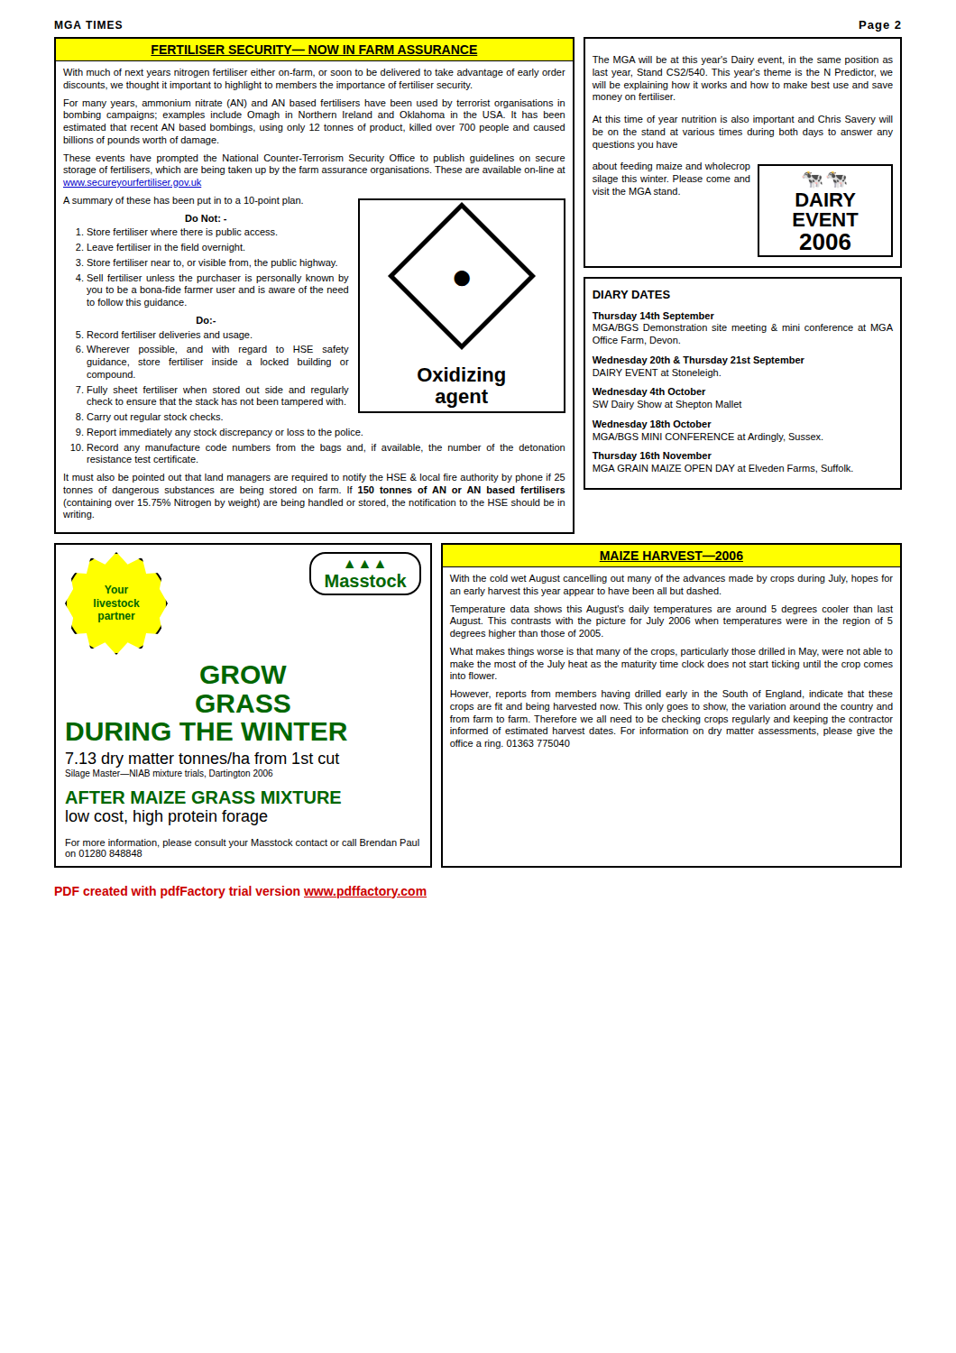MGA TIMES
Page 2
FERTILISER SECURITY— NOW IN FARM ASSURANCE
With much of next years nitrogen fertiliser either on-farm, or soon to be delivered to take advantage of early order discounts, we thought it important to highlight to members the importance of fertiliser security.
For many years, ammonium nitrate (AN) and AN based fertilisers have been used by terrorist organisations in bombing campaigns; examples include Omagh in Northern Ireland and Oklahoma in the USA. It has been estimated that recent AN based bombings, using only 12 tonnes of product, killed over 700 people and caused billions of pounds worth of damage.
These events have prompted the National Counter-Terrorism Security Office to publish guidelines on secure storage of fertilisers, which are being taken up by the farm assurance organisations. These are available on-line at www.secureyourfertiliser.gov.uk
●
Oxidizing
agent
A summary of these has been put in to a 10-point plan.
Do Not: -
Store fertiliser where there is public access.
Leave fertiliser in the field overnight.
Store fertiliser near to, or visible from, the public highway.
Sell fertiliser unless the purchaser is personally known by you to be a bona-fide farmer user and is aware of the need to follow this guidance.
Do:-
Record fertiliser deliveries and usage.
Wherever possible, and with regard to HSE safety guidance, store fertiliser inside a locked building or compound.
Fully sheet fertiliser when stored out side and regularly check to ensure that the stack has not been tampered with.
Carry out regular stock checks.
Report immediately any stock discrepancy or loss to the police.
Record any manufacture code numbers from the bags and, if available, the number of the detonation resistance test certificate.
It must also be pointed out that land managers are required to notify the HSE & local fire authority by phone if 25 tonnes of dangerous substances are being stored on farm. If 150 tonnes of AN or AN based fertilisers (containing over 15.75% Nitrogen by weight) are being handled or stored, the notification to the HSE should be in writing.
The MGA will be at this year's Dairy event, in the same position as last year, Stand CS2/540. This year's theme is the N Predictor, we will be explaining how it works and how to make best use and save money on fertiliser.
At this time of year nutrition is also important and Chris Savery will be on the stand at various times during both days to answer any questions you have
🐄🐄
DAIRY
EVENT
2006
about feeding maize and wholecrop silage this winter. Please come and visit the MGA stand.
DIARY DATES
Thursday 14th September
MGA/BGS Demonstration site meeting & mini conference at MGA Office Farm, Devon.
Wednesday 20th & Thursday 21st September
DAIRY EVENT at Stoneleigh.
Wednesday 4th October
SW Dairy Show at Shepton Mallet
Wednesday 18th October
MGA/BGS MINI CONFERENCE at Ardingly, Sussex.
Thursday 16th November
MGA GRAIN MAIZE OPEN DAY at Elveden Farms, Suffolk.
Your
livestock
partner
▲▲▲
Masstock
GROW
GRASS
DURING THE WINTER
7.13 dry matter tonnes/ha from 1st cut
Silage Master—NIAB mixture trials, Dartington 2006
AFTER MAIZE GRASS MIXTURE
low cost, high protein forage
For more information, please consult your Masstock contact or call Brendan Paul on 01280 848848
MAIZE HARVEST—2006
With the cold wet August cancelling out many of the advances made by crops during July, hopes for an early harvest this year appear to have been all but dashed.
Temperature data shows this August's daily temperatures are around 5 degrees cooler than last August. This contrasts with the picture for July 2006 when temperatures were in the region of 5 degrees higher than those of 2005.
What makes things worse is that many of the crops, particularly those drilled in May, were not able to make the most of the July heat as the maturity time clock does not start ticking until the crop comes into flower.
However, reports from members having drilled early in the South of England, indicate that these crops are fit and being harvested now. This only goes to show, the variation around the country and from farm to farm. Therefore we all need to be checking crops regularly and keeping the contractor informed of estimated harvest dates. For information on dry matter assessments, please give the office a ring. 01363 775040
PDF created with pdfFactory trial version www.pdffactory.com